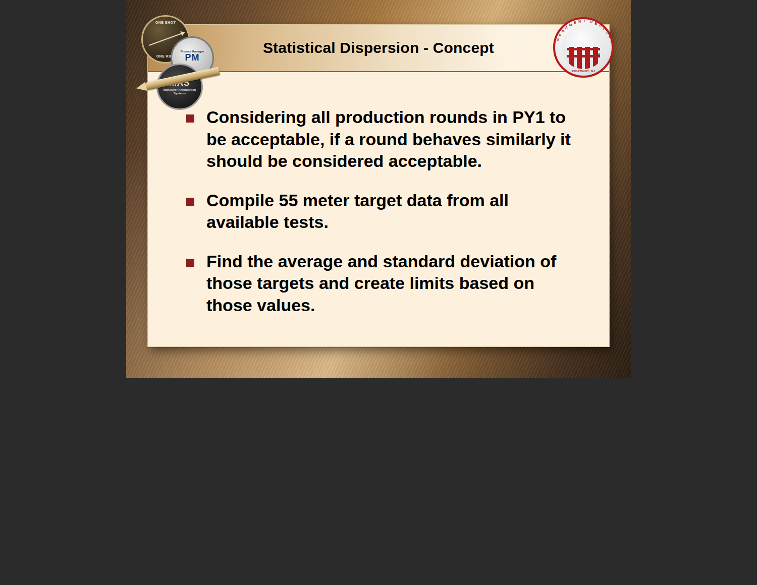ONE SHOT
ONE KILL
Project Manager
PM
MAS
Maneuver Ammunition Systems
A R M A M E N T R E S E A R C H
TM
PICATINNY, NJ
Statistical Dispersion - Concept
Considering all production rounds in PY1 to be acceptable, if a round behaves similarly it should be considered acceptable.
Compile 55 meter target data from all available tests.
Find the average and standard deviation of those targets and create limits based on those values.